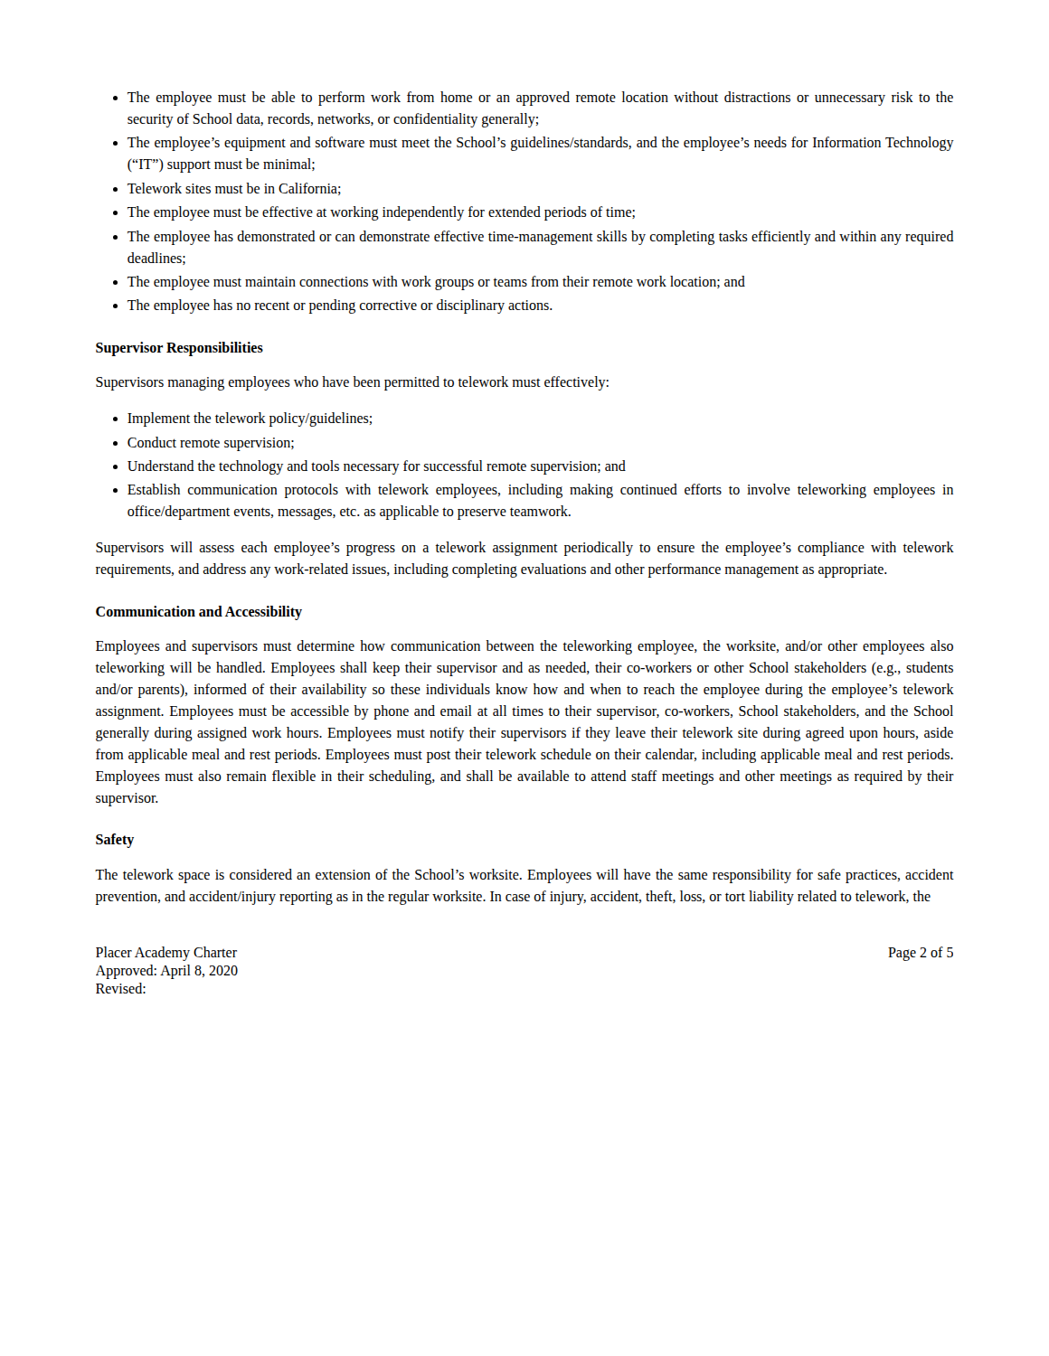The employee must be able to perform work from home or an approved remote location without distractions or unnecessary risk to the security of School data, records, networks, or confidentiality generally;
The employee’s equipment and software must meet the School’s guidelines/standards, and the employee’s needs for Information Technology (“IT”) support must be minimal;
Telework sites must be in California;
The employee must be effective at working independently for extended periods of time;
The employee has demonstrated or can demonstrate effective time-management skills by completing tasks efficiently and within any required deadlines;
The employee must maintain connections with work groups or teams from their remote work location; and
The employee has no recent or pending corrective or disciplinary actions.
Supervisor Responsibilities
Supervisors managing employees who have been permitted to telework must effectively:
Implement the telework policy/guidelines;
Conduct remote supervision;
Understand the technology and tools necessary for successful remote supervision; and
Establish communication protocols with telework employees, including making continued efforts to involve teleworking employees in office/department events, messages, etc. as applicable to preserve teamwork.
Supervisors will assess each employee’s progress on a telework assignment periodically to ensure the employee’s compliance with telework requirements, and address any work-related issues, including completing evaluations and other performance management as appropriate.
Communication and Accessibility
Employees and supervisors must determine how communication between the teleworking employee, the worksite, and/or other employees also teleworking will be handled. Employees shall keep their supervisor and as needed, their co-workers or other School stakeholders (e.g., students and/or parents), informed of their availability so these individuals know how and when to reach the employee during the employee’s telework assignment. Employees must be accessible by phone and email at all times to their supervisor, co-workers, School stakeholders, and the School generally during assigned work hours. Employees must notify their supervisors if they leave their telework site during agreed upon hours, aside from applicable meal and rest periods. Employees must post their telework schedule on their calendar, including applicable meal and rest periods. Employees must also remain flexible in their scheduling, and shall be available to attend staff meetings and other meetings as required by their supervisor.
Safety
The telework space is considered an extension of the School’s worksite. Employees will have the same responsibility for safe practices, accident prevention, and accident/injury reporting as in the regular worksite. In case of injury, accident, theft, loss, or tort liability related to telework, the
Placer Academy Charter
Approved: April 8, 2020
Revised:
Page 2 of 5